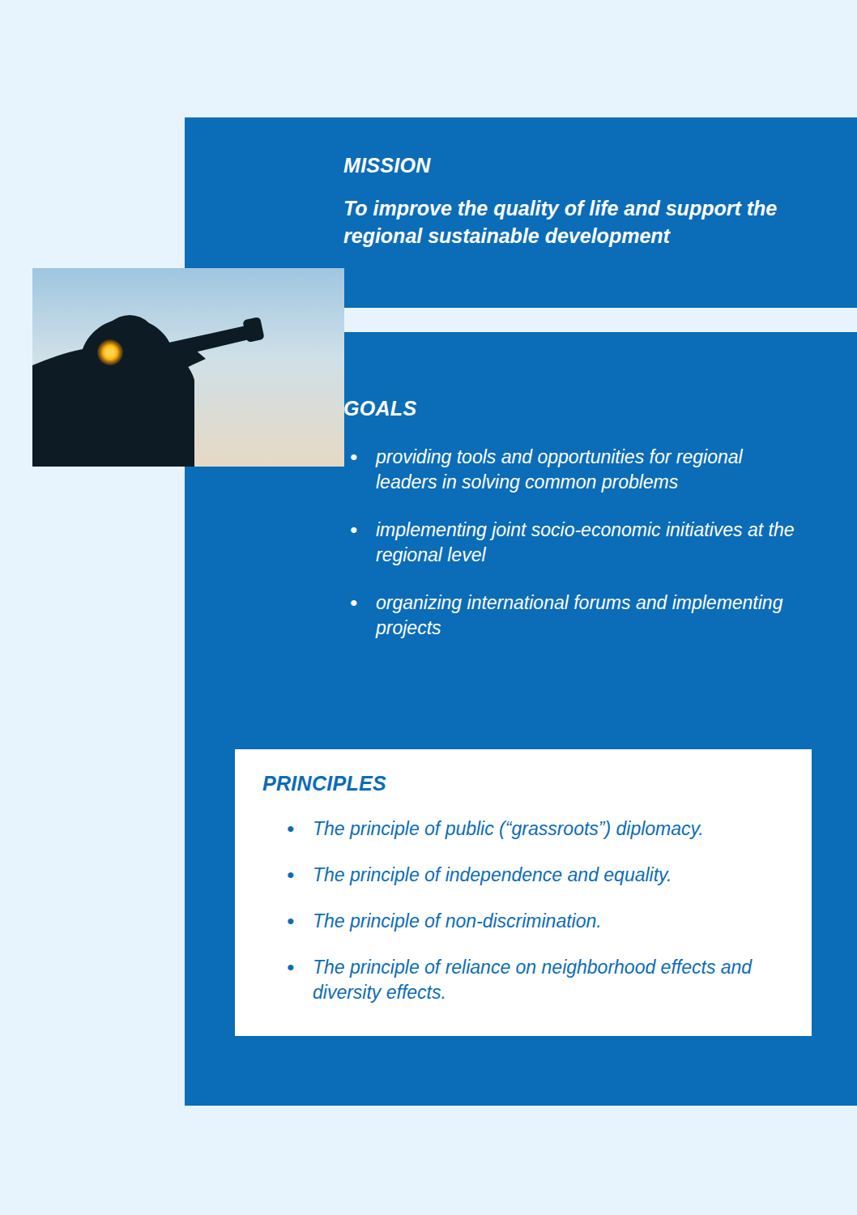MISSION
To improve the quality of life and support the regional sustainable development
GOALS
providing tools and opportunities for regional leaders in solving common problems
implementing joint socio-economic initiatives at the regional level
organizing international forums and implementing projects
PRINCIPLES
The principle of public (“grassroots”) diplomacy.
The principle of independence and equality.
The principle of non-discrimination.
The principle of reliance on neighborhood effects and diversity effects.